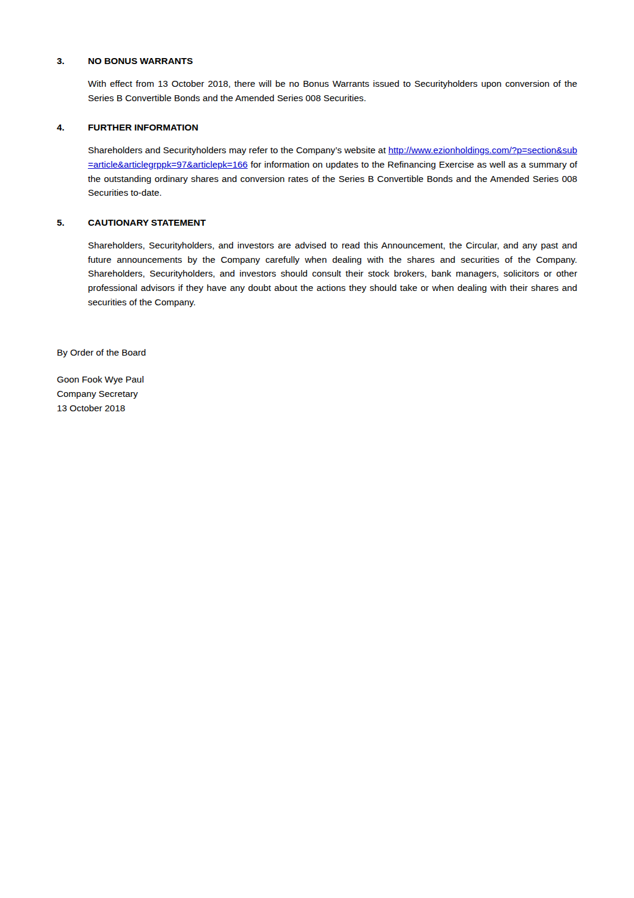3. NO BONUS WARRANTS
With effect from 13 October 2018, there will be no Bonus Warrants issued to Securityholders upon conversion of the Series B Convertible Bonds and the Amended Series 008 Securities.
4. FURTHER INFORMATION
Shareholders and Securityholders may refer to the Company’s website at http://www.ezionholdings.com/?p=section&sub=article&articlegrppk=97&articlepk=166 for information on updates to the Refinancing Exercise as well as a summary of the outstanding ordinary shares and conversion rates of the Series B Convertible Bonds and the Amended Series 008 Securities to-date.
5. CAUTIONARY STATEMENT
Shareholders, Securityholders, and investors are advised to read this Announcement, the Circular, and any past and future announcements by the Company carefully when dealing with the shares and securities of the Company. Shareholders, Securityholders, and investors should consult their stock brokers, bank managers, solicitors or other professional advisors if they have any doubt about the actions they should take or when dealing with their shares and securities of the Company.
By Order of the Board
Goon Fook Wye Paul
Company Secretary
13 October 2018